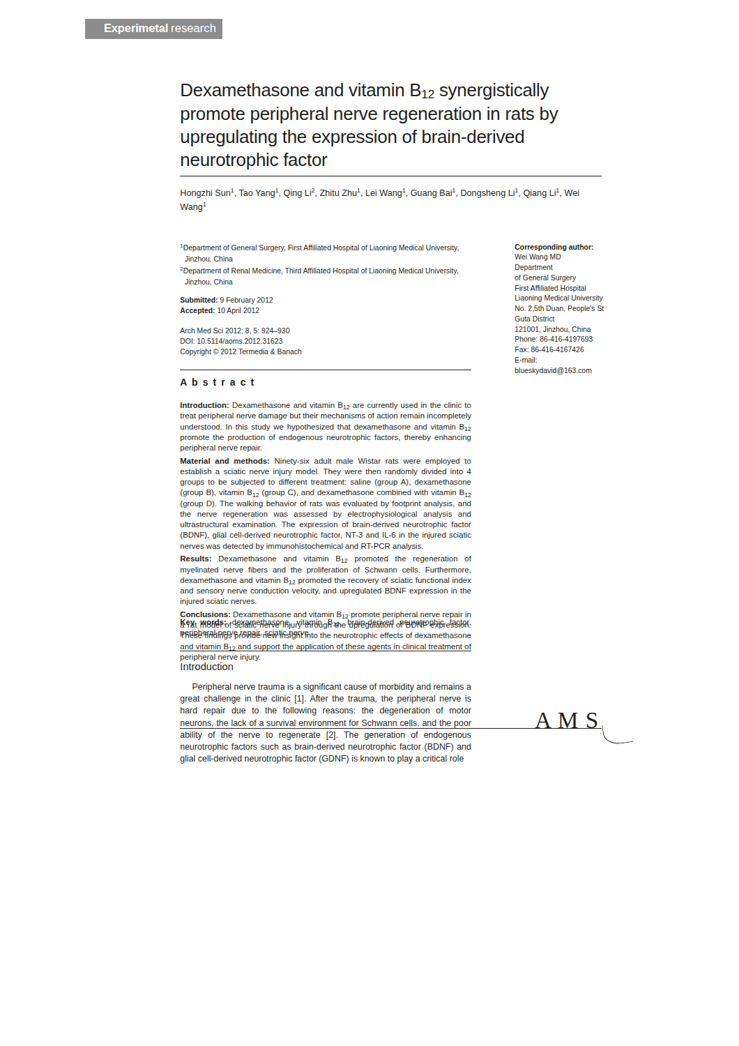Experimetal research
Dexamethasone and vitamin B12 synergistically promote peripheral nerve regeneration in rats by upregulating the expression of brain-derived neurotrophic factor
Hongzhi Sun1, Tao Yang1, Qing Li2, Zhitu Zhu1, Lei Wang1, Guang Bai1, Dongsheng Li1, Qiang Li1, Wei Wang1
1Department of General Surgery, First Affiliated Hospital of Liaoning Medical University,
Jinzhou, China
2Department of Renal Medicine, Third Affiliated Hospital of Liaoning Medical University,
Jinzhou, China
Submitted: 9 February 2012
Accepted: 10 April 2012
Arch Med Sci 2012; 8, 5: 924–930
DOI: 10.5114/aoms.2012.31623
Copyright © 2012 Termedia & Banach
Corresponding author:
Wei Wang MD
Department
of General Surgery
First Affiliated Hospital
Liaoning Medical University
No. 2,5th Duan, People's St
Guta District
121001, Jinzhou, China
Phone: 86-416-4197693
Fax: 86-416-4167426
E-mail:
blueskydavid@163.com
A b s t r a c t
Introduction: Dexamethasone and vitamin B12 are currently used in the clinic to treat peripheral nerve damage but their mechanisms of action remain incompletely understood. In this study we hypothesized that dexamethasone and vitamin B12 promote the production of endogenous neurotrophic factors, thereby enhancing peripheral nerve repair.
Material and methods: Ninety-six adult male Wistar rats were employed to establish a sciatic nerve injury model. They were then randomly divided into 4 groups to be subjected to different treatment: saline (group A), dexamethasone (group B), vitamin B12 (group C), and dexamethasone combined with vitamin B12 (group D). The walking behavior of rats was evaluated by footprint analysis, and the nerve regeneration was assessed by electrophysiological analysis and ultrastructural examination. The expression of brain-derived neurotrophic factor (BDNF), glial cell-derived neurotrophic factor, NT-3 and IL-6 in the injured sciatic nerves was detected by immunohistochemical and RT-PCR analysis.
Results: Dexamethasone and vitamin B12 promoted the regeneration of myelinated nerve fibers and the proliferation of Schwann cells. Furthermore, dexamethasone and vitamin B12 promoted the recovery of sciatic functional index and sensory nerve conduction velocity, and upregulated BDNF expression in the injured sciatic nerves.
Conclusions: Dexamethasone and vitamin B12 promote peripheral nerve repair in a rat model of sciatic nerve injury through the upregulation of BDNF expression. These findings provide new insight into the neurotrophic effects of dexamethasone and vitamin B12 and support the application of these agents in clinical treatment of peripheral nerve injury.
Key words: dexamethasone, vitamin B12, brain-derived neurotrophic factor, peripheral nerve repair, sciatic nerve.
Introduction
Peripheral nerve trauma is a significant cause of morbidity and remains a great challenge in the clinic [1]. After the trauma, the peripheral nerve is hard repair due to the following reasons: the degeneration of motor neurons, the lack of a survival environment for Schwann cells, and the poor ability of the nerve to regenerate [2]. The generation of endogenous neurotrophic factors such as brain-derived neurotrophic factor (BDNF) and glial cell-derived neurotrophic factor (GDNF) is known to play a critical role
A M S